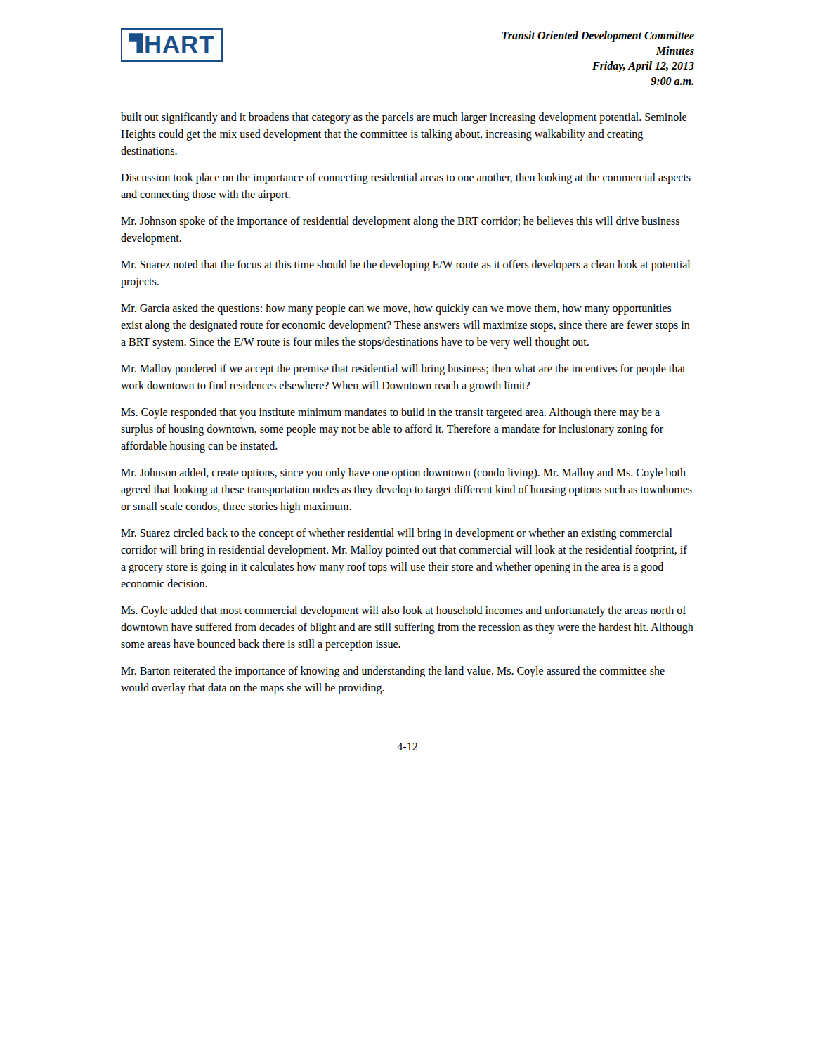HART
Transit Oriented Development Committee
Minutes
Friday, April 12, 2013
9:00 a.m.
built out significantly and it broadens that category as the parcels are much larger increasing development potential. Seminole Heights could get the mix used development that the committee is talking about, increasing walkability and creating destinations.
Discussion took place on the importance of connecting residential areas to one another, then looking at the commercial aspects and connecting those with the airport.
Mr. Johnson spoke of the importance of residential development along the BRT corridor; he believes this will drive business development.
Mr. Suarez noted that the focus at this time should be the developing E/W route as it offers developers a clean look at potential projects.
Mr. Garcia asked the questions: how many people can we move, how quickly can we move them, how many opportunities exist along the designated route for economic development? These answers will maximize stops, since there are fewer stops in a BRT system. Since the E/W route is four miles the stops/destinations have to be very well thought out.
Mr. Malloy pondered if we accept the premise that residential will bring business; then what are the incentives for people that work downtown to find residences elsewhere? When will Downtown reach a growth limit?
Ms. Coyle responded that you institute minimum mandates to build in the transit targeted area. Although there may be a surplus of housing downtown, some people may not be able to afford it. Therefore a mandate for inclusionary zoning for affordable housing can be instated.
Mr. Johnson added, create options, since you only have one option downtown (condo living). Mr. Malloy and Ms. Coyle both agreed that looking at these transportation nodes as they develop to target different kind of housing options such as townhomes or small scale condos, three stories high maximum.
Mr. Suarez circled back to the concept of whether residential will bring in development or whether an existing commercial corridor will bring in residential development. Mr. Malloy pointed out that commercial will look at the residential footprint, if a grocery store is going in it calculates how many roof tops will use their store and whether opening in the area is a good economic decision.
Ms. Coyle added that most commercial development will also look at household incomes and unfortunately the areas north of downtown have suffered from decades of blight and are still suffering from the recession as they were the hardest hit. Although some areas have bounced back there is still a perception issue.
Mr. Barton reiterated the importance of knowing and understanding the land value. Ms. Coyle assured the committee she would overlay that data on the maps she will be providing.
4-12